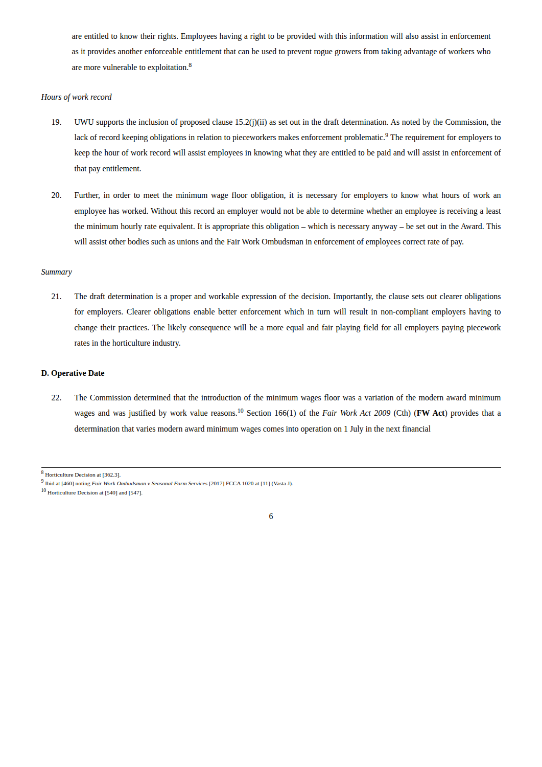are entitled to know their rights. Employees having a right to be provided with this information will also assist in enforcement as it provides another enforceable entitlement that can be used to prevent rogue growers from taking advantage of workers who are more vulnerable to exploitation.8
Hours of work record
19.
UWU supports the inclusion of proposed clause 15.2(j)(ii) as set out in the draft determination. As noted by the Commission, the lack of record keeping obligations in relation to pieceworkers makes enforcement problematic.9 The requirement for employers to keep the hour of work record will assist employees in knowing what they are entitled to be paid and will assist in enforcement of that pay entitlement.
20.
Further, in order to meet the minimum wage floor obligation, it is necessary for employers to know what hours of work an employee has worked. Without this record an employer would not be able to determine whether an employee is receiving a least the minimum hourly rate equivalent. It is appropriate this obligation – which is necessary anyway – be set out in the Award. This will assist other bodies such as unions and the Fair Work Ombudsman in enforcement of employees correct rate of pay.
Summary
21.
The draft determination is a proper and workable expression of the decision. Importantly, the clause sets out clearer obligations for employers. Clearer obligations enable better enforcement which in turn will result in non-compliant employers having to change their practices. The likely consequence will be a more equal and fair playing field for all employers paying piecework rates in the horticulture industry.
D. Operative Date
22.
The Commission determined that the introduction of the minimum wages floor was a variation of the modern award minimum wages and was justified by work value reasons.10 Section 166(1) of the Fair Work Act 2009 (Cth) (FW Act) provides that a determination that varies modern award minimum wages comes into operation on 1 July in the next financial
8 Horticulture Decision at [362.3].
9 Ibid at [460] noting Fair Work Ombudsman v Seasonal Farm Services [2017] FCCA 1020 at [11] (Vasta J).
10 Horticulture Decision at [540] and [547].
6